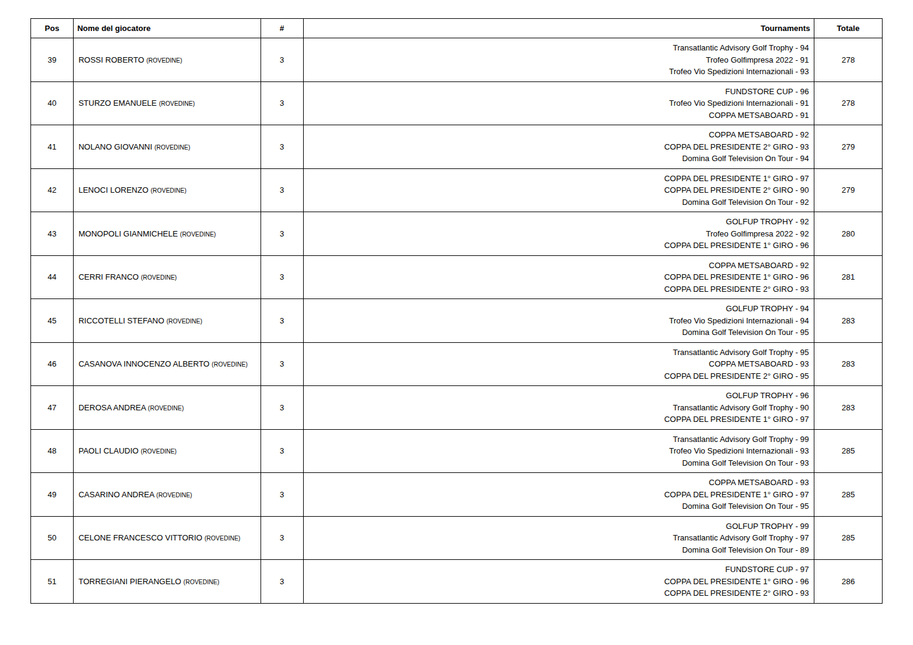| Pos | Nome del giocatore | # | Tournaments | Totale |
| --- | --- | --- | --- | --- |
| 39 | ROSSI ROBERTO (ROVEDINE) | 3 | Transatlantic Advisory Golf Trophy - 94 Trofeo Golfimpresa 2022 - 91 Trofeo Vio Spedizioni Internazionali - 93 | 278 |
| 40 | STURZO EMANUELE (ROVEDINE) | 3 | FUNDSTORE CUP - 96 Trofeo Vio Spedizioni Internazionali - 91 COPPA METSABOARD - 91 | 278 |
| 41 | NOLANO GIOVANNI (ROVEDINE) | 3 | COPPA METSABOARD - 92 COPPA DEL PRESIDENTE 2° GIRO - 93 Domina Golf Television On Tour - 94 | 279 |
| 42 | LENOCI LORENZO (ROVEDINE) | 3 | COPPA DEL PRESIDENTE 1° GIRO - 97 COPPA DEL PRESIDENTE 2° GIRO - 90 Domina Golf Television On Tour - 92 | 279 |
| 43 | MONOPOLI GIANMICHELE (ROVEDINE) | 3 | GOLFUP TROPHY - 92 Trofeo Golfimpresa 2022 - 92 COPPA DEL PRESIDENTE 1° GIRO - 96 | 280 |
| 44 | CERRI FRANCO (ROVEDINE) | 3 | COPPA METSABOARD - 92 COPPA DEL PRESIDENTE 1° GIRO - 96 COPPA DEL PRESIDENTE 2° GIRO - 93 | 281 |
| 45 | RICCOTELLI STEFANO (ROVEDINE) | 3 | GOLFUP TROPHY - 94 Trofeo Vio Spedizioni Internazionali - 94 Domina Golf Television On Tour - 95 | 283 |
| 46 | CASANOVA INNOCENZO ALBERTO (ROVEDINE) | 3 | Transatlantic Advisory Golf Trophy - 95 COPPA METSABOARD - 93 COPPA DEL PRESIDENTE 2° GIRO - 95 | 283 |
| 47 | DEROSA ANDREA (ROVEDINE) | 3 | GOLFUP TROPHY - 96 Transatlantic Advisory Golf Trophy - 90 COPPA DEL PRESIDENTE 1° GIRO - 97 | 283 |
| 48 | PAOLI CLAUDIO (ROVEDINE) | 3 | Transatlantic Advisory Golf Trophy - 99 Trofeo Vio Spedizioni Internazionali - 93 Domina Golf Television On Tour - 93 | 285 |
| 49 | CASARINO ANDREA (ROVEDINE) | 3 | COPPA METSABOARD - 93 COPPA DEL PRESIDENTE 1° GIRO - 97 Domina Golf Television On Tour - 95 | 285 |
| 50 | CELONE FRANCESCO VITTORIO (ROVEDINE) | 3 | GOLFUP TROPHY - 99 Transatlantic Advisory Golf Trophy - 97 Domina Golf Television On Tour - 89 | 285 |
| 51 | TORREGIANI PIERANGELO (ROVEDINE) | 3 | FUNDSTORE CUP - 97 COPPA DEL PRESIDENTE 1° GIRO - 96 COPPA DEL PRESIDENTE 2° GIRO - 93 | 286 |